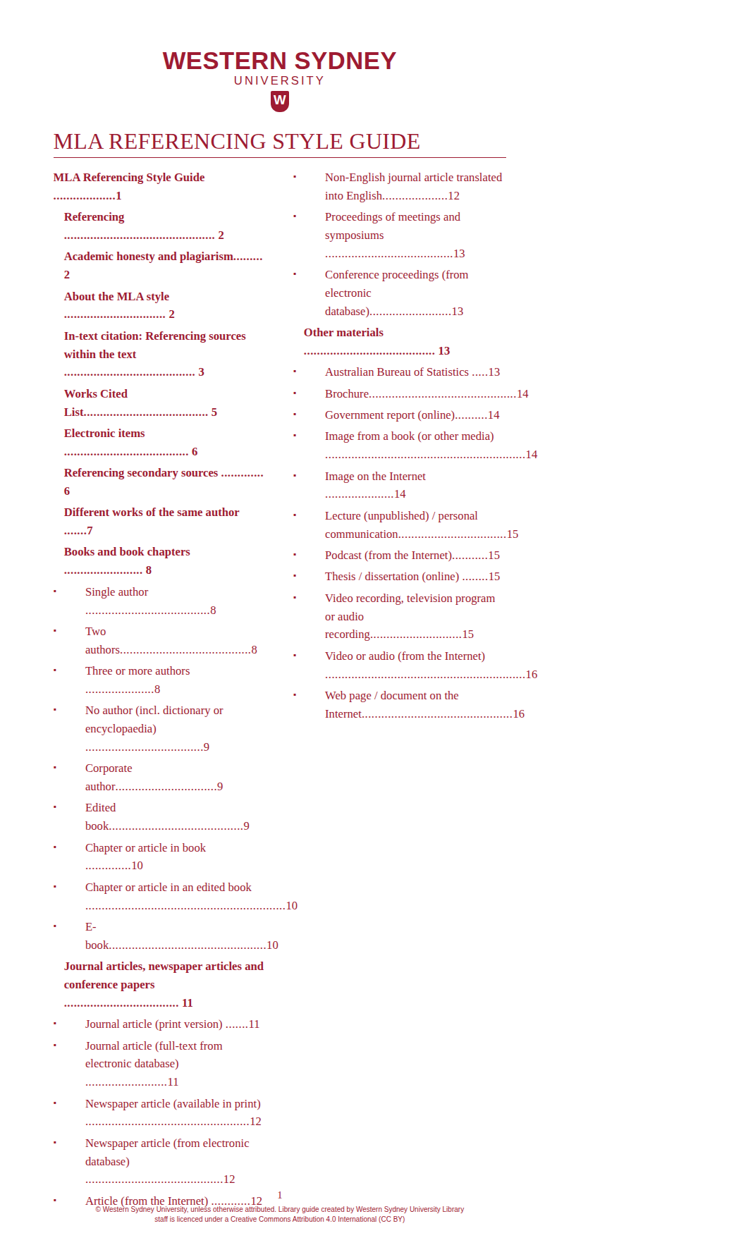WESTERN SYDNEY
UNIVERSITY
W
MLA REFERENCING STYLE GUIDE
MLA Referencing Style Guide ................... 1
Referencing .............................................. 2
Academic honesty and plagiarism......... 2
About the MLA style ............................... 2
In-text citation: Referencing sources within the text ........................................ 3
Works Cited List...................................... 5
Electronic items ...................................... 6
Referencing secondary sources ............. 6
Different works of the same author ....... 7
Books and book chapters ........................ 8
Single author ...................................... 8
Two authors........................................ 8
Three or more authors ..................... 8
No author (incl. dictionary or encyclopaedia) .................................... 9
Corporate author............................... 9
Edited book......................................... 9
Chapter or article in book .............. 10
Chapter or article in an edited book ............................................................. 10
E-book................................................ 10
Journal articles, newspaper articles and conference papers ................................... 11
Journal article (print version) ....... 11
Journal article (full-text from electronic database) ......................... 11
Newspaper article (available in print) .................................................. 12
Newspaper article (from electronic database) .......................................... 12
Article (from the Internet) ............ 12
Non-English journal article translated into English.................... 12
Proceedings of meetings and symposiums ....................................... 13
Conference proceedings (from electronic database)......................... 13
Other materials ........................................ 13
Australian Bureau of Statistics ..... 13
Brochure............................................. 14
Government report (online).......... 14
Image from a book (or other media) ............................................................. 14
Image on the Internet ..................... 14
Lecture (unpublished) / personal communication................................. 15
Podcast (from the Internet)........... 15
Thesis / dissertation (online) ........ 15
Video recording, television program or audio recording............................ 15
Video or audio (from the Internet) ............................................................. 16
Web page / document on the Internet.............................................. 16
1
© Western Sydney University, unless otherwise attributed. Library guide created by Western Sydney University Library
staff is licenced under a Creative Commons Attribution 4.0 International (CC BY)